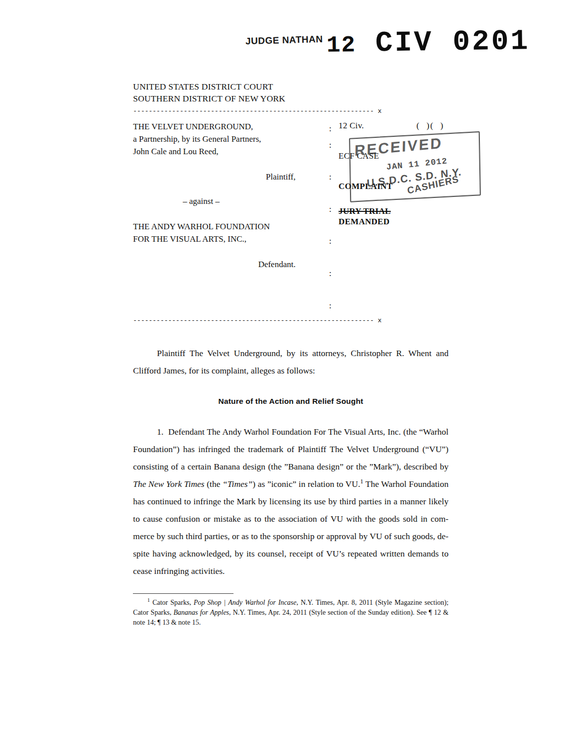JUDGE NATHAN
12 CIV 0201
UNITED STATES DISTRICT COURT
SOUTHERN DISTRICT OF NEW YORK
-------------------------------------------------------------- x
| THE VELVET UNDERGROUND, a Partnership, by its General Partners, John Cale and Lou Reed, Plaintiff, – against – THE ANDY WARHOL FOUNDATION FOR THE VISUAL ARTS, INC., Defendant. | : : : : : : : | RECEIVED JAN 11 2012 U.S.D.C. S.D. N.Y. CASHIERS 12 Civ. ( )( ) ECF CASE COMPLAINT JURY TRIAL DEMANDED |
-------------------------------------------------------------- x
Plaintiff The Velvet Underground, by its attorneys, Christopher R. Whent and Clifford James, for its complaint, alleges as follows:
Nature of the Action and Relief Sought
1. Defendant The Andy Warhol Foundation For The Visual Arts, Inc. (the “Warhol Foundation”) has infringed the trademark of Plaintiff The Velvet Underground (“VU”) consisting of a certain Banana design (the ”Banana design” or the ”Mark”), described by The New York Times (the “Times”) as ”iconic” in relation to VU.1 The Warhol Foundation has continued to infringe the Mark by licensing its use by third parties in a manner likely to cause confusion or mistake as to the association of VU with the goods sold in commerce by such third parties, or as to the sponsorship or approval by VU of such goods, despite having acknowledged, by its counsel, receipt of VU’s repeated written demands to cease infringing activities.
1 Cator Sparks, Pop Shop | Andy Warhol for Incase, N.Y. Times, Apr. 8, 2011 (Style Magazine section); Cator Sparks, Bananas for Apples, N.Y. Times, Apr. 24, 2011 (Style section of the Sunday edition). See ¶ 12 & note 14; ¶ 13 & note 15.